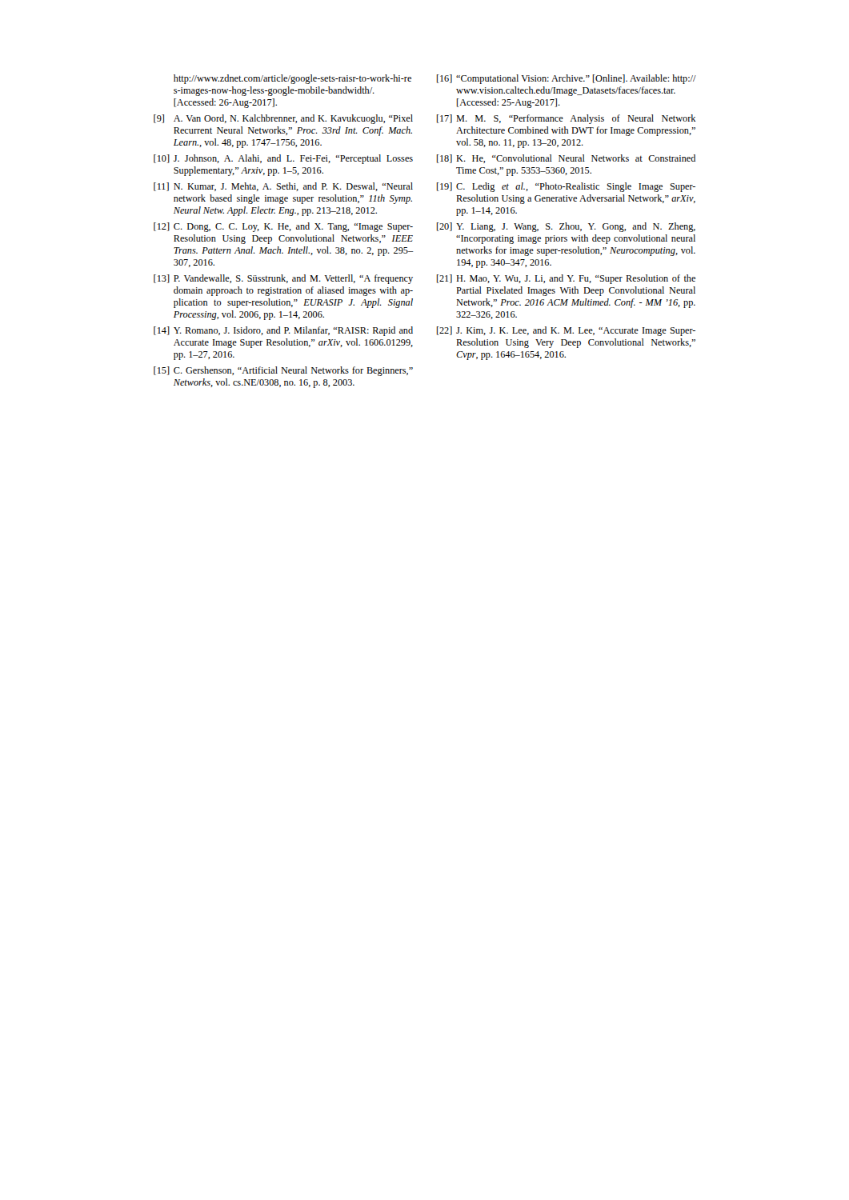http://www.zdnet.com/article/google-sets-raisr-to-work-hi-res-images-now-hog-less-google-mobile-bandwidth/. [Accessed: 26-Aug-2017].
[9] A. Van Oord, N. Kalchbrenner, and K. Kavukcuoglu, “Pixel Recurrent Neural Networks,” Proc. 33rd Int. Conf. Mach. Learn., vol. 48, pp. 1747–1756, 2016.
[10] J. Johnson, A. Alahi, and L. Fei-Fei, “Perceptual Losses Supplementary,” Arxiv, pp. 1–5, 2016.
[11] N. Kumar, J. Mehta, A. Sethi, and P. K. Deswal, “Neural network based single image super resolution,” 11th Symp. Neural Netw. Appl. Electr. Eng., pp. 213–218, 2012.
[12] C. Dong, C. C. Loy, K. He, and X. Tang, “Image Super-Resolution Using Deep Convolutional Networks,” IEEE Trans. Pattern Anal. Mach. Intell., vol. 38, no. 2, pp. 295–307, 2016.
[13] P. Vandewalle, S. Süsstrunk, and M. Vetterll, “A frequency domain approach to registration of aliased images with application to super-resolution,” EURASIP J. Appl. Signal Processing, vol. 2006, pp. 1–14, 2006.
[14] Y. Romano, J. Isidoro, and P. Milanfar, “RAISR: Rapid and Accurate Image Super Resolution,” arXiv, vol. 1606.01299, pp. 1–27, 2016.
[15] C. Gershenson, “Artificial Neural Networks for Beginners,” Networks, vol. cs.NE/0308, no. 16, p. 8, 2003.
[16]“Computational Vision: Archive.” [Online]. Available: http://www.vision.caltech.edu/Image_Datasets/faces/faces.tar. [Accessed: 25-Aug-2017].
[17] M. M. S, “Performance Analysis of Neural Network Architecture Combined with DWT for Image Compression,” vol. 58, no. 11, pp. 13–20, 2012.
[18] K. He, “Convolutional Neural Networks at Constrained Time Cost,” pp. 5353–5360, 2015.
[19] C. Ledig et al., “Photo-Realistic Single Image Super-Resolution Using a Generative Adversarial Network,” arXiv, pp. 1–14, 2016.
[20] Y. Liang, J. Wang, S. Zhou, Y. Gong, and N. Zheng, “Incorporating image priors with deep convolutional neural networks for image super-resolution,” Neurocomputing, vol. 194, pp. 340–347, 2016.
[21] H. Mao, Y. Wu, J. Li, and Y. Fu, “Super Resolution of the Partial Pixelated Images With Deep Convolutional Neural Network,” Proc. 2016 ACM Multimed. Conf. - MM ’16, pp. 322–326, 2016.
[22] J. Kim, J. K. Lee, and K. M. Lee, “Accurate Image Super-Resolution Using Very Deep Convolutional Networks,” Cvpr, pp. 1646–1654, 2016.